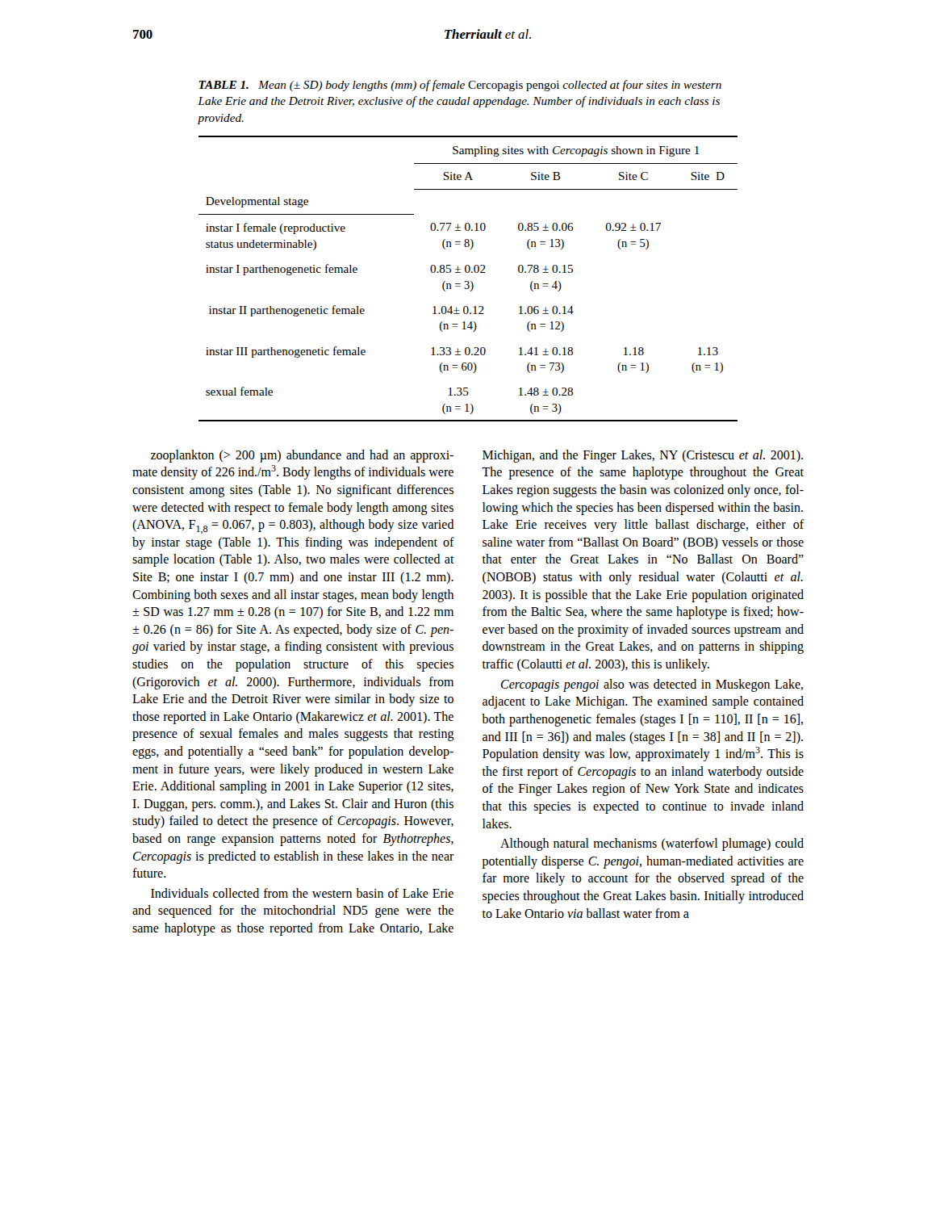700 Therriault et al.
TABLE 1. Mean (± SD) body lengths (mm) of female Cercopagis pengoi collected at four sites in western Lake Erie and the Detroit River, exclusive of the caudal appendage. Number of individuals in each class is provided.
| | Sampling sites with Cercopagis shown in Figure 1 |
| --- | --- |
| Site A | Site B | Site C | Site D |
| Developmental stage | | | | |
| instar I female (reproductive status undeterminable) | 0.77 ± 0.10 (n = 8) | 0.85 ± 0.06 (n = 13) | 0.92 ± 0.17 (n = 5) | |
| instar I parthenogenetic female | 0.85 ± 0.02 (n = 3) | 0.78 ± 0.15 (n = 4) | | |
| instar II parthenogenetic female | 1.04± 0.12 (n = 14) | 1.06 ± 0.14 (n = 12) | | |
| instar III parthenogenetic female | 1.33 ± 0.20 (n = 60) | 1.41 ± 0.18 (n = 73) | 1.18 (n = 1) | 1.13 (n = 1) |
| sexual female | 1.35 (n = 1) | 1.48 ± 0.28 (n = 3) | | |
zooplankton (> 200 µm) abundance and had an approximate density of 226 ind./m3. Body lengths of individuals were consistent among sites (Table 1). No significant differences were detected with respect to female body length among sites (ANOVA, F1,8 = 0.067, p = 0.803), although body size varied by instar stage (Table 1). This finding was independent of sample location (Table 1). Also, two males were collected at Site B; one instar I (0.7 mm) and one instar III (1.2 mm). Combining both sexes and all instar stages, mean body length ± SD was 1.27 mm ± 0.28 (n = 107) for Site B, and 1.22 mm ± 0.26 (n = 86) for Site A. As expected, body size of C. pengoi varied by instar stage, a finding consistent with previous studies on the population structure of this species (Grigorovich et al. 2000). Furthermore, individuals from Lake Erie and the Detroit River were similar in body size to those reported in Lake Ontario (Makarewicz et al. 2001). The presence of sexual females and males suggests that resting eggs, and potentially a “seed bank” for population development in future years, were likely produced in western Lake Erie. Additional sampling in 2001 in Lake Superior (12 sites, I. Duggan, pers. comm.), and Lakes St. Clair and Huron (this study) failed to detect the presence of Cercopagis. However, based on range expansion patterns noted for Bythotrephes, Cercopagis is predicted to establish in these lakes in the near future.
Individuals collected from the western basin of Lake Erie and sequenced for the mitochondrial ND5 gene were the same haplotype as those reported from Lake Ontario, Lake Michigan, and the Finger Lakes, NY (Cristescu et al. 2001). The presence of the same haplotype throughout the Great Lakes region suggests the basin was colonized only once, following which the species has been dispersed within the basin. Lake Erie receives very little ballast discharge, either of saline water from “Ballast On Board” (BOB) vessels or those that enter the Great Lakes in “No Ballast On Board” (NOBOB) status with only residual water (Colautti et al. 2003). It is possible that the Lake Erie population originated from the Baltic Sea, where the same haplotype is fixed; however based on the proximity of invaded sources upstream and downstream in the Great Lakes, and on patterns in shipping traffic (Colautti et al. 2003), this is unlikely.
Cercopagis pengoi also was detected in Muskegon Lake, adjacent to Lake Michigan. The examined sample contained both parthenogenetic females (stages I [n = 110], II [n = 16], and III [n = 36]) and males (stages I [n = 38] and II [n = 2]). Population density was low, approximately 1 ind/m3. This is the first report of Cercopagis to an inland waterbody outside of the Finger Lakes region of New York State and indicates that this species is expected to continue to invade inland lakes.
Although natural mechanisms (waterfowl plumage) could potentially disperse C. pengoi, human-mediated activities are far more likely to account for the observed spread of the species throughout the Great Lakes basin. Initially introduced to Lake Ontario via ballast water from a